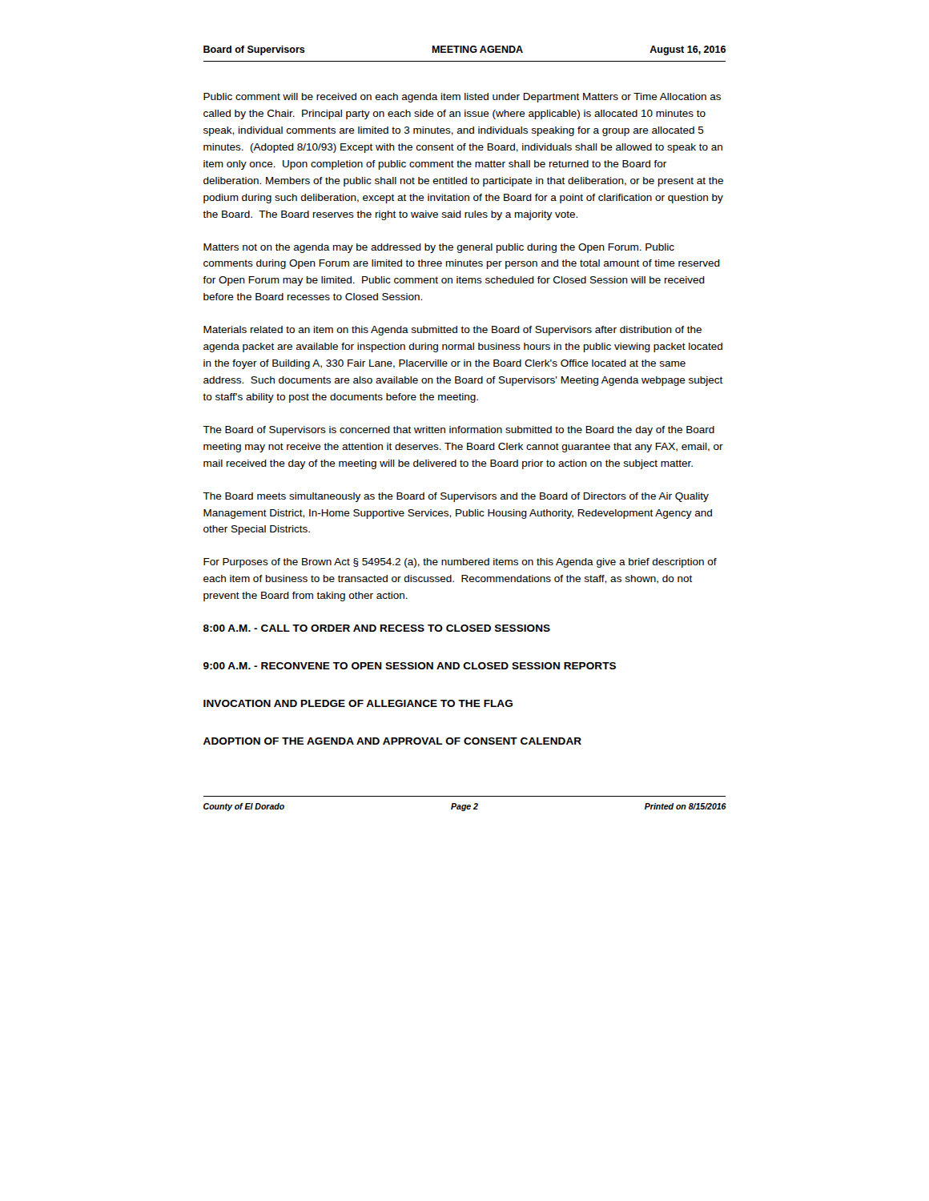Board of Supervisors
MEETING AGENDA
August 16, 2016
Public comment will be received on each agenda item listed under Department Matters or Time Allocation as called by the Chair. Principal party on each side of an issue (where applicable) is allocated 10 minutes to speak, individual comments are limited to 3 minutes, and individuals speaking for a group are allocated 5 minutes. (Adopted 8/10/93) Except with the consent of the Board, individuals shall be allowed to speak to an item only once. Upon completion of public comment the matter shall be returned to the Board for deliberation. Members of the public shall not be entitled to participate in that deliberation, or be present at the podium during such deliberation, except at the invitation of the Board for a point of clarification or question by the Board. The Board reserves the right to waive said rules by a majority vote.
Matters not on the agenda may be addressed by the general public during the Open Forum. Public comments during Open Forum are limited to three minutes per person and the total amount of time reserved for Open Forum may be limited. Public comment on items scheduled for Closed Session will be received before the Board recesses to Closed Session.
Materials related to an item on this Agenda submitted to the Board of Supervisors after distribution of the agenda packet are available for inspection during normal business hours in the public viewing packet located in the foyer of Building A, 330 Fair Lane, Placerville or in the Board Clerk's Office located at the same address. Such documents are also available on the Board of Supervisors' Meeting Agenda webpage subject to staff's ability to post the documents before the meeting.
The Board of Supervisors is concerned that written information submitted to the Board the day of the Board meeting may not receive the attention it deserves. The Board Clerk cannot guarantee that any FAX, email, or mail received the day of the meeting will be delivered to the Board prior to action on the subject matter.
The Board meets simultaneously as the Board of Supervisors and the Board of Directors of the Air Quality Management District, In-Home Supportive Services, Public Housing Authority, Redevelopment Agency and other Special Districts.
For Purposes of the Brown Act § 54954.2 (a), the numbered items on this Agenda give a brief description of each item of business to be transacted or discussed. Recommendations of the staff, as shown, do not prevent the Board from taking other action.
8:00 A.M. - CALL TO ORDER AND RECESS TO CLOSED SESSIONS
9:00 A.M. - RECONVENE TO OPEN SESSION AND CLOSED SESSION REPORTS
INVOCATION AND PLEDGE OF ALLEGIANCE TO THE FLAG
ADOPTION OF THE AGENDA AND APPROVAL OF CONSENT CALENDAR
County of El Dorado
Page 2
Printed on 8/15/2016